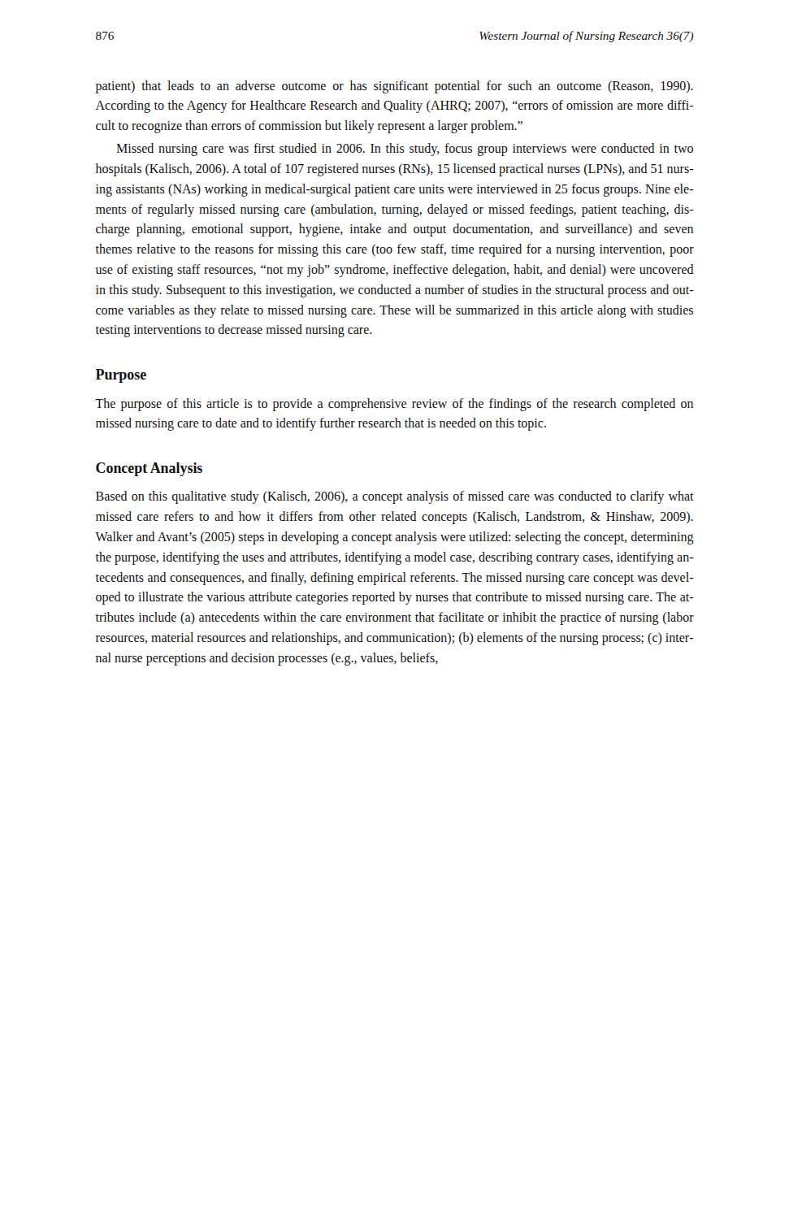876 Western Journal of Nursing Research 36(7)
patient) that leads to an adverse outcome or has significant potential for such an outcome (Reason, 1990). According to the Agency for Healthcare Research and Quality (AHRQ; 2007), “errors of omission are more difficult to recognize than errors of commission but likely represent a larger problem.”
Missed nursing care was first studied in 2006. In this study, focus group interviews were conducted in two hospitals (Kalisch, 2006). A total of 107 registered nurses (RNs), 15 licensed practical nurses (LPNs), and 51 nursing assistants (NAs) working in medical-surgical patient care units were interviewed in 25 focus groups. Nine elements of regularly missed nursing care (ambulation, turning, delayed or missed feedings, patient teaching, discharge planning, emotional support, hygiene, intake and output documentation, and surveillance) and seven themes relative to the reasons for missing this care (too few staff, time required for a nursing intervention, poor use of existing staff resources, “not my job” syndrome, ineffective delegation, habit, and denial) were uncovered in this study. Subsequent to this investigation, we conducted a number of studies in the structural process and outcome variables as they relate to missed nursing care. These will be summarized in this article along with studies testing interventions to decrease missed nursing care.
Purpose
The purpose of this article is to provide a comprehensive review of the findings of the research completed on missed nursing care to date and to identify further research that is needed on this topic.
Concept Analysis
Based on this qualitative study (Kalisch, 2006), a concept analysis of missed care was conducted to clarify what missed care refers to and how it differs from other related concepts (Kalisch, Landstrom, & Hinshaw, 2009). Walker and Avant’s (2005) steps in developing a concept analysis were utilized: selecting the concept, determining the purpose, identifying the uses and attributes, identifying a model case, describing contrary cases, identifying antecedents and consequences, and finally, defining empirical referents. The missed nursing care concept was developed to illustrate the various attribute categories reported by nurses that contribute to missed nursing care. The attributes include (a) antecedents within the care environment that facilitate or inhibit the practice of nursing (labor resources, material resources and relationships, and communication); (b) elements of the nursing process; (c) internal nurse perceptions and decision processes (e.g., values, beliefs,